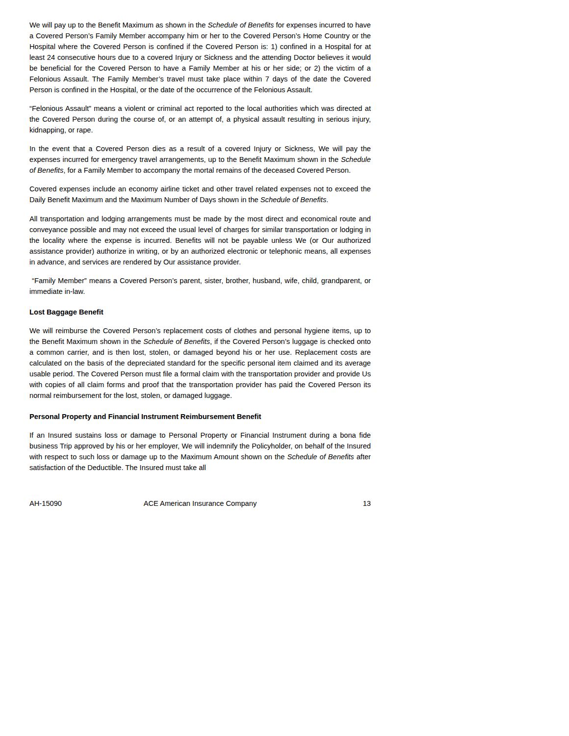We will pay up to the Benefit Maximum as shown in the Schedule of Benefits for expenses incurred to have a Covered Person’s Family Member accompany him or her to the Covered Person’s Home Country or the Hospital where the Covered Person is confined if the Covered Person is: 1) confined in a Hospital for at least 24 consecutive hours due to a covered Injury or Sickness and the attending Doctor believes it would be beneficial for the Covered Person to have a Family Member at his or her side; or 2) the victim of a Felonious Assault. The Family Member’s travel must take place within 7 days of the date the Covered Person is confined in the Hospital, or the date of the occurrence of the Felonious Assault.
“Felonious Assault” means a violent or criminal act reported to the local authorities which was directed at the Covered Person during the course of, or an attempt of, a physical assault resulting in serious injury, kidnapping, or rape.
In the event that a Covered Person dies as a result of a covered Injury or Sickness, We will pay the expenses incurred for emergency travel arrangements, up to the Benefit Maximum shown in the Schedule of Benefits, for a Family Member to accompany the mortal remains of the deceased Covered Person.
Covered expenses include an economy airline ticket and other travel related expenses not to exceed the Daily Benefit Maximum and the Maximum Number of Days shown in the Schedule of Benefits.
All transportation and lodging arrangements must be made by the most direct and economical route and conveyance possible and may not exceed the usual level of charges for similar transportation or lodging in the locality where the expense is incurred. Benefits will not be payable unless We (or Our authorized assistance provider) authorize in writing, or by an authorized electronic or telephonic means, all expenses in advance, and services are rendered by Our assistance provider.
“Family Member” means a Covered Person’s parent, sister, brother, husband, wife, child, grandparent, or immediate in-law.
Lost Baggage Benefit
We will reimburse the Covered Person’s replacement costs of clothes and personal hygiene items, up to the Benefit Maximum shown in the Schedule of Benefits, if the Covered Person’s luggage is checked onto a common carrier, and is then lost, stolen, or damaged beyond his or her use. Replacement costs are calculated on the basis of the depreciated standard for the specific personal item claimed and its average usable period. The Covered Person must file a formal claim with the transportation provider and provide Us with copies of all claim forms and proof that the transportation provider has paid the Covered Person its normal reimbursement for the lost, stolen, or damaged luggage.
Personal Property and Financial Instrument Reimbursement Benefit
If an Insured sustains loss or damage to Personal Property or Financial Instrument during a bona fide business Trip approved by his or her employer, We will indemnify the Policyholder, on behalf of the Insured with respect to such loss or damage up to the Maximum Amount shown on the Schedule of Benefits after satisfaction of the Deductible. The Insured must take all
AH-15090
ACE American Insurance Company
13